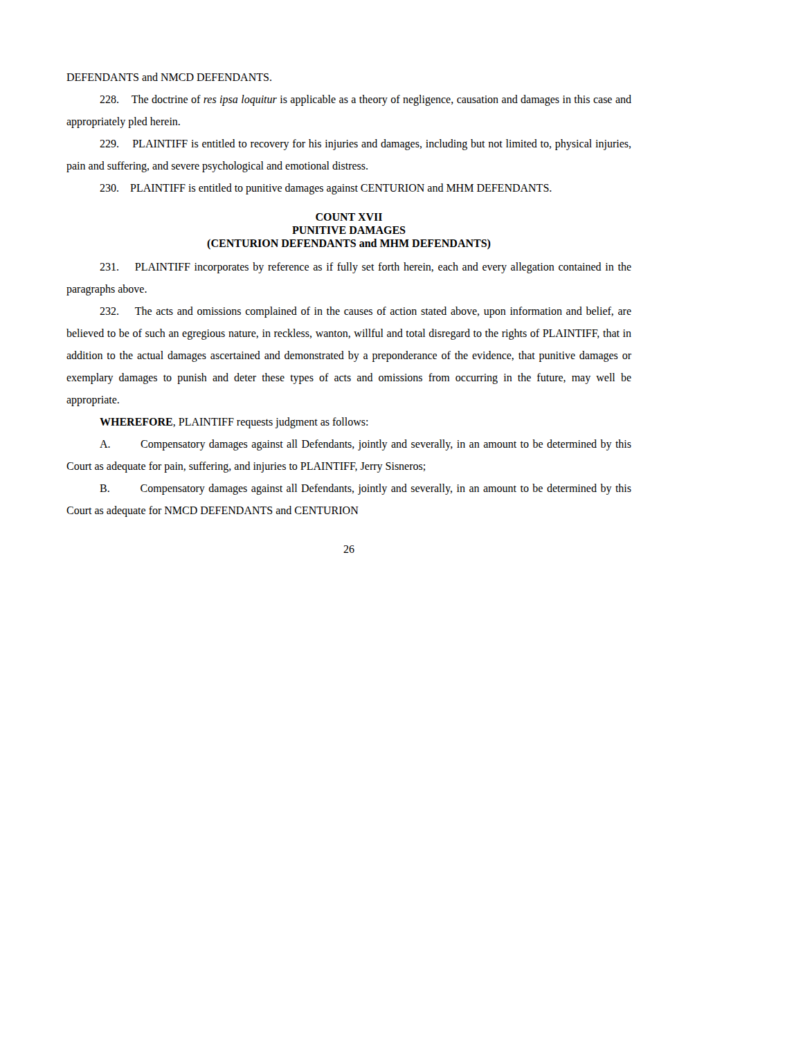DEFENDANTS and NMCD DEFENDANTS.
228. The doctrine of res ipsa loquitur is applicable as a theory of negligence, causation and damages in this case and appropriately pled herein.
229. PLAINTIFF is entitled to recovery for his injuries and damages, including but not limited to, physical injuries, pain and suffering, and severe psychological and emotional distress.
230. PLAINTIFF is entitled to punitive damages against CENTURION and MHM DEFENDANTS.
COUNT XVII PUNITIVE DAMAGES (CENTURION DEFENDANTS and MHM DEFENDANTS)
231. PLAINTIFF incorporates by reference as if fully set forth herein, each and every allegation contained in the paragraphs above.
232. The acts and omissions complained of in the causes of action stated above, upon information and belief, are believed to be of such an egregious nature, in reckless, wanton, willful and total disregard to the rights of PLAINTIFF, that in addition to the actual damages ascertained and demonstrated by a preponderance of the evidence, that punitive damages or exemplary damages to punish and deter these types of acts and omissions from occurring in the future, may well be appropriate.
WHEREFORE, PLAINTIFF requests judgment as follows:
A. Compensatory damages against all Defendants, jointly and severally, in an amount to be determined by this Court as adequate for pain, suffering, and injuries to PLAINTIFF, Jerry Sisneros;
B. Compensatory damages against all Defendants, jointly and severally, in an amount to be determined by this Court as adequate for NMCD DEFENDANTS and CENTURION
26